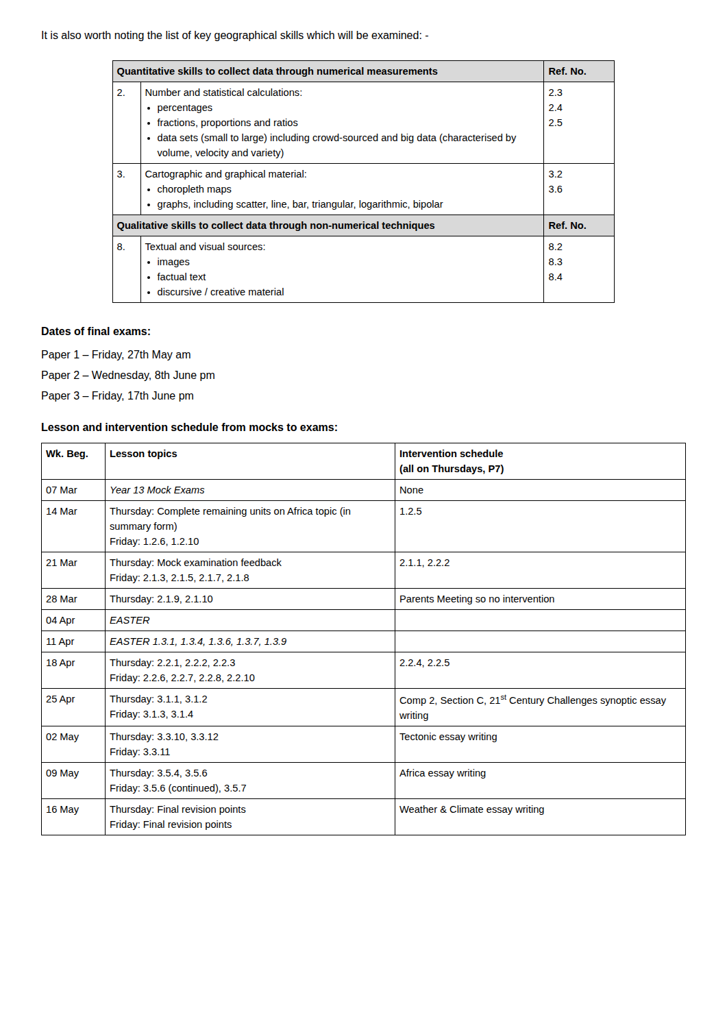It is also worth noting the list of key geographical skills which will be examined: -
| Quantitative skills to collect data through numerical measurements | Ref. No. |
| --- | --- |
| 2. | Number and statistical calculations: percentages fractions, proportions and ratios data sets (small to large) including crowd-sourced and big data (characterised by volume, velocity and variety) | 2.3 2.4 2.5 |
| 3. | Cartographic and graphical material: choropleth maps graphs, including scatter, line, bar, triangular, logarithmic, bipolar | 3.2 3.6 |
| Qualitative skills to collect data through non-numerical techniques | Ref. No. |
| 8. | Textual and visual sources: images factual text discursive / creative material | 8.2 8.3 8.4 |
Dates of final exams:
Paper 1 – Friday, 27th May am
Paper 2 – Wednesday, 8th June pm
Paper 3 – Friday, 17th June pm
Lesson and intervention schedule from mocks to exams:
| Wk. Beg. | Lesson topics | Intervention schedule (all on Thursdays, P7) |
| --- | --- | --- |
| 07 Mar | Year 13 Mock Exams | None |
| 14 Mar | Thursday: Complete remaining units on Africa topic (in summary form) Friday: 1.2.6, 1.2.10 | 1.2.5 |
| 21 Mar | Thursday: Mock examination feedback Friday: 2.1.3, 2.1.5, 2.1.7, 2.1.8 | 2.1.1, 2.2.2 |
| 28 Mar | Thursday: 2.1.9, 2.1.10 | Parents Meeting so no intervention |
| 04 Apr | EASTER | |
| 11 Apr | EASTER 1.3.1, 1.3.4, 1.3.6, 1.3.7, 1.3.9 | |
| 18 Apr | Thursday: 2.2.1, 2.2.2, 2.2.3 Friday: 2.2.6, 2.2.7, 2.2.8, 2.2.10 | 2.2.4, 2.2.5 |
| 25 Apr | Thursday: 3.1.1, 3.1.2 Friday: 3.1.3, 3.1.4 | Comp 2, Section C, 21 st Century Challenges synoptic essay writing |
| 02 May | Thursday: 3.3.10, 3.3.12 Friday: 3.3.11 | Tectonic essay writing |
| 09 May | Thursday: 3.5.4, 3.5.6 Friday: 3.5.6 (continued), 3.5.7 | Africa essay writing |
| 16 May | Thursday: Final revision points Friday: Final revision points | Weather & Climate essay writing |